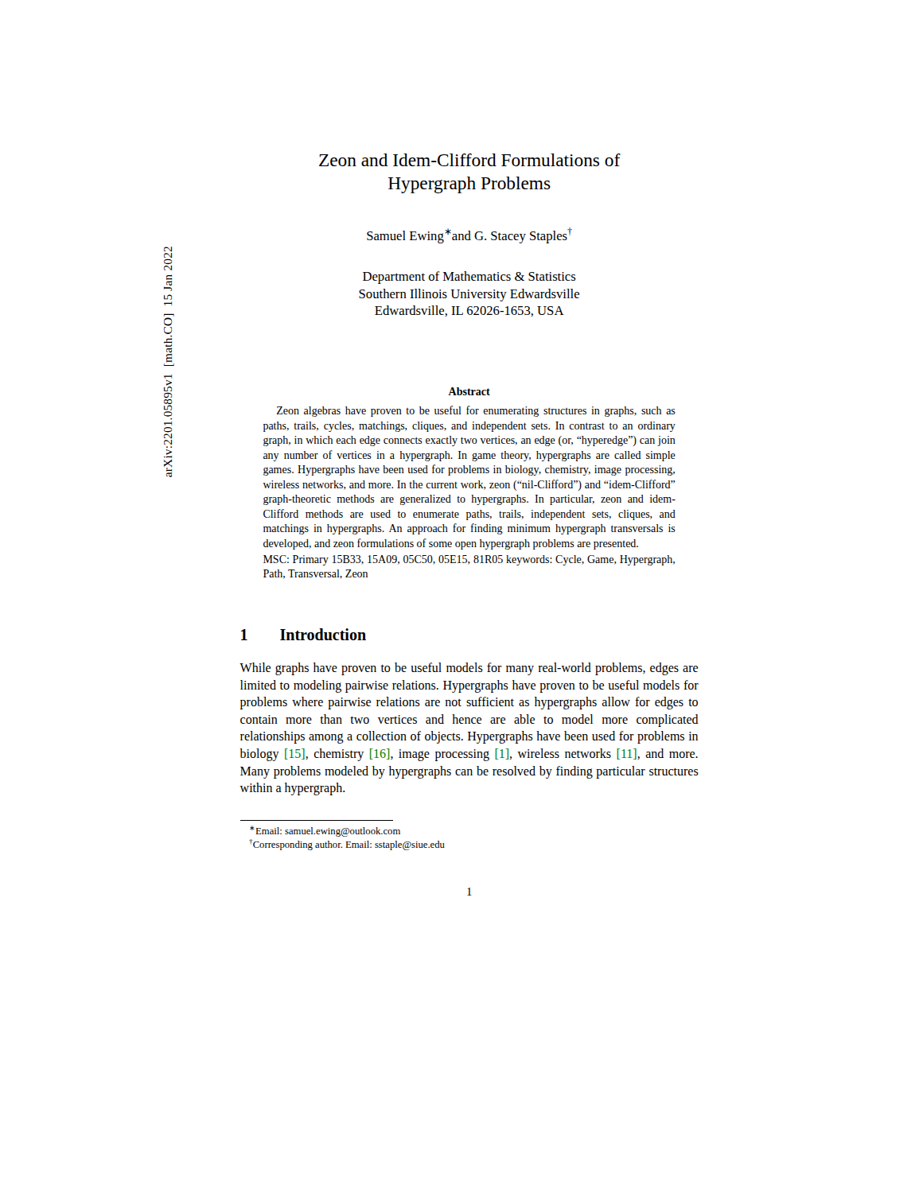arXiv:2201.05895v1 [math.CO] 15 Jan 2022
Zeon and Idem-Clifford Formulations of
Hypergraph Problems
Samuel Ewing∗and G. Stacey Staples†
Department of Mathematics & Statistics
Southern Illinois University Edwardsville
Edwardsville, IL 62026-1653, USA
Abstract
Zeon algebras have proven to be useful for enumerating structures in graphs, such as paths, trails, cycles, matchings, cliques, and independent sets. In contrast to an ordinary graph, in which each edge connects exactly two vertices, an edge (or, “hyperedge”) can join any number of vertices in a hypergraph. In game theory, hypergraphs are called simple games. Hypergraphs have been used for problems in biology, chemistry, image processing, wireless networks, and more. In the current work, zeon (“nil-Clifford”) and “idem-Clifford” graph-theoretic methods are generalized to hypergraphs. In particular, zeon and idem-Clifford methods are used to enumerate paths, trails, independent sets, cliques, and matchings in hypergraphs. An approach for finding minimum hypergraph transversals is developed, and zeon formulations of some open hypergraph problems are presented.
MSC: Primary 15B33, 15A09, 05C50, 05E15, 81R05 keywords: Cycle, Game, Hypergraph, Path, Transversal, Zeon
1 Introduction
While graphs have proven to be useful models for many real-world problems, edges are limited to modeling pairwise relations. Hypergraphs have proven to be useful models for problems where pairwise relations are not sufficient as hypergraphs allow for edges to contain more than two vertices and hence are able to model more complicated relationships among a collection of objects. Hypergraphs have been used for problems in biology [15], chemistry [16], image processing [1], wireless networks [11], and more. Many problems modeled by hypergraphs can be resolved by finding particular structures within a hypergraph.
∗Email: samuel.ewing@outlook.com
†Corresponding author. Email: sstaple@siue.edu
1